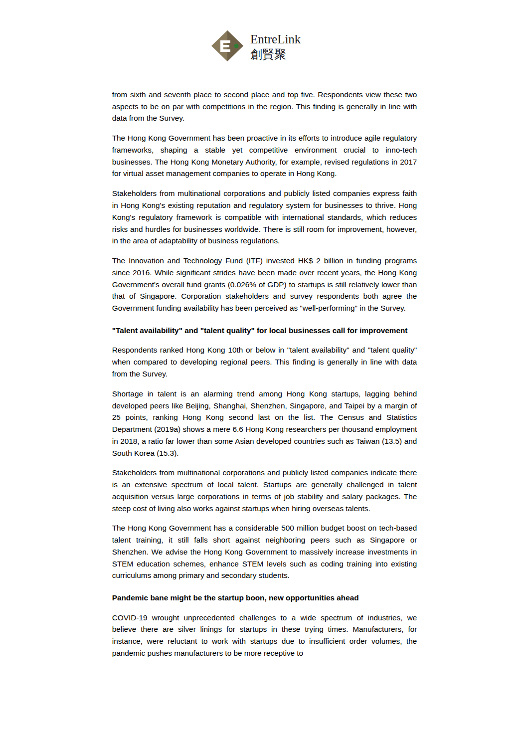EntreLink 創賢聚
from sixth and seventh place to second place and top five. Respondents view these two aspects to be on par with competitions in the region. This finding is generally in line with data from the Survey.
The Hong Kong Government has been proactive in its efforts to introduce agile regulatory frameworks, shaping a stable yet competitive environment crucial to inno-tech businesses. The Hong Kong Monetary Authority, for example, revised regulations in 2017 for virtual asset management companies to operate in Hong Kong.
Stakeholders from multinational corporations and publicly listed companies express faith in Hong Kong's existing reputation and regulatory system for businesses to thrive. Hong Kong's regulatory framework is compatible with international standards, which reduces risks and hurdles for businesses worldwide. There is still room for improvement, however, in the area of adaptability of business regulations.
The Innovation and Technology Fund (ITF) invested HK$ 2 billion in funding programs since 2016. While significant strides have been made over recent years, the Hong Kong Government's overall fund grants (0.026% of GDP) to startups is still relatively lower than that of Singapore. Corporation stakeholders and survey respondents both agree the Government funding availability has been perceived as "well-performing" in the Survey.
"Talent availability" and "talent quality" for local businesses call for improvement
Respondents ranked Hong Kong 10th or below in "talent availability" and "talent quality" when compared to developing regional peers. This finding is generally in line with data from the Survey.
Shortage in talent is an alarming trend among Hong Kong startups, lagging behind developed peers like Beijing, Shanghai, Shenzhen, Singapore, and Taipei by a margin of 25 points, ranking Hong Kong second last on the list. The Census and Statistics Department (2019a) shows a mere 6.6 Hong Kong researchers per thousand employment in 2018, a ratio far lower than some Asian developed countries such as Taiwan (13.5) and South Korea (15.3).
Stakeholders from multinational corporations and publicly listed companies indicate there is an extensive spectrum of local talent. Startups are generally challenged in talent acquisition versus large corporations in terms of job stability and salary packages. The steep cost of living also works against startups when hiring overseas talents.
The Hong Kong Government has a considerable 500 million budget boost on tech-based talent training, it still falls short against neighboring peers such as Singapore or Shenzhen. We advise the Hong Kong Government to massively increase investments in STEM education schemes, enhance STEM levels such as coding training into existing curriculums among primary and secondary students.
Pandemic bane might be the startup boon, new opportunities ahead
COVID-19 wrought unprecedented challenges to a wide spectrum of industries, we believe there are silver linings for startups in these trying times. Manufacturers, for instance, were reluctant to work with startups due to insufficient order volumes, the pandemic pushes manufacturers to be more receptive to